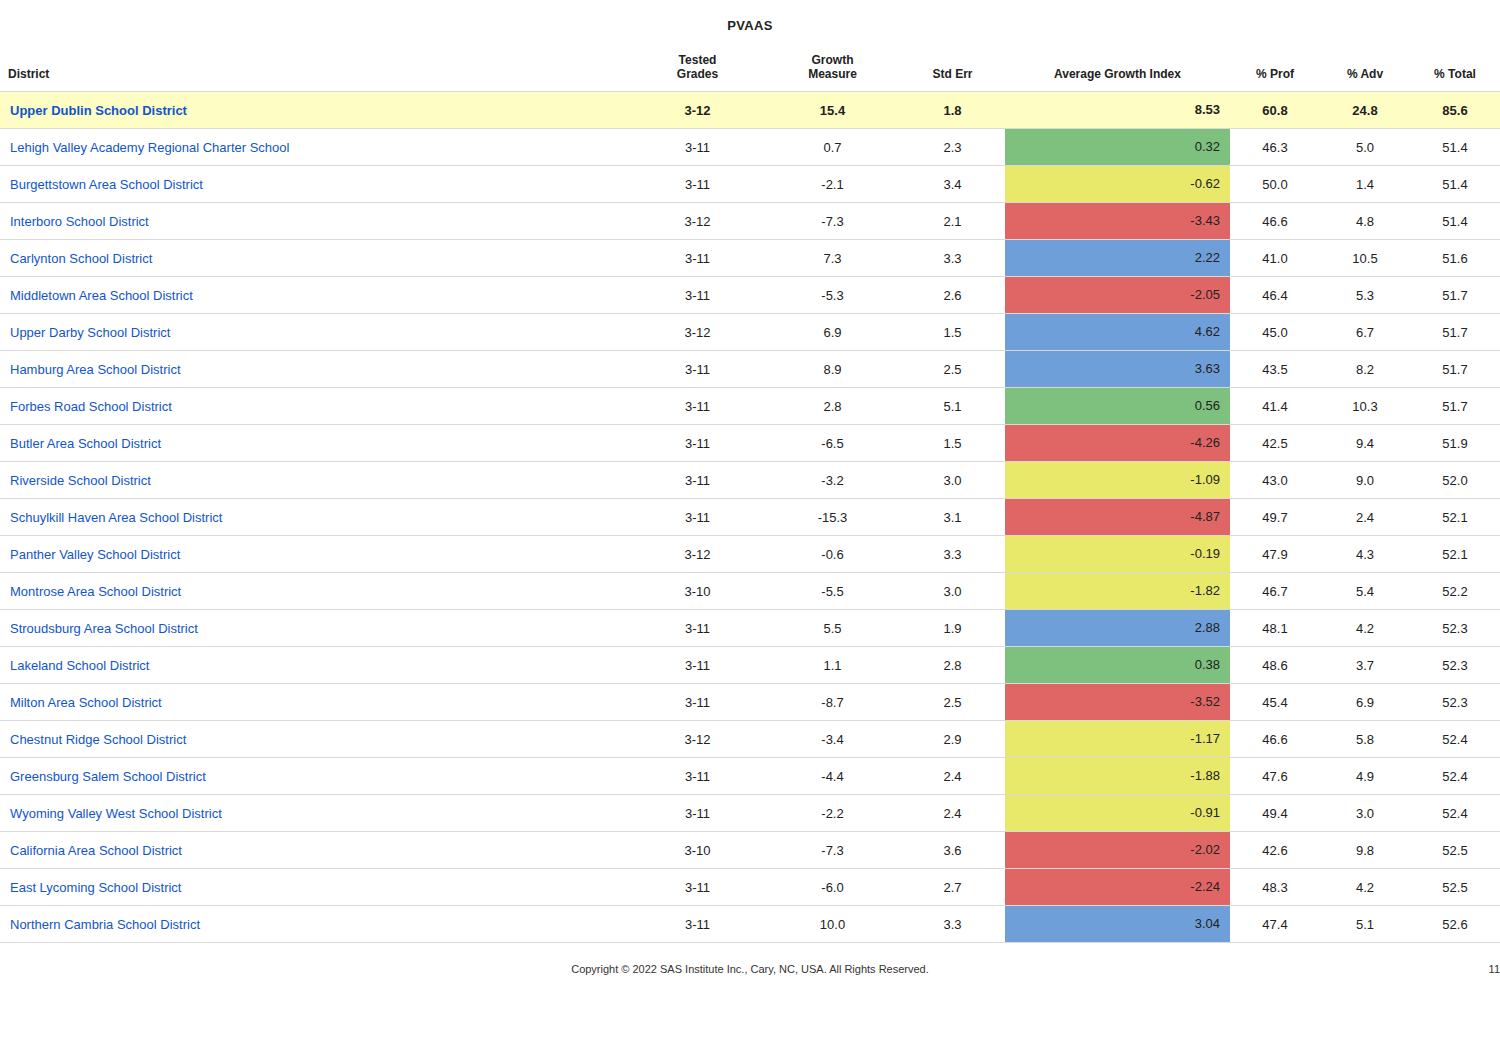PVAAS
| District | Tested Grades | Growth Measure | Std Err | Average Growth Index | % Prof | % Adv | % Total |
| --- | --- | --- | --- | --- | --- | --- | --- |
| Upper Dublin School District | 3-12 | 15.4 | 1.8 | 8.53 | 60.8 | 24.8 | 85.6 |
| Lehigh Valley Academy Regional Charter School | 3-11 | 0.7 | 2.3 | 0.32 | 46.3 | 5.0 | 51.4 |
| Burgettstown Area School District | 3-11 | -2.1 | 3.4 | -0.62 | 50.0 | 1.4 | 51.4 |
| Interboro School District | 3-12 | -7.3 | 2.1 | -3.43 | 46.6 | 4.8 | 51.4 |
| Carlynton School District | 3-11 | 7.3 | 3.3 | 2.22 | 41.0 | 10.5 | 51.6 |
| Middletown Area School District | 3-11 | -5.3 | 2.6 | -2.05 | 46.4 | 5.3 | 51.7 |
| Upper Darby School District | 3-12 | 6.9 | 1.5 | 4.62 | 45.0 | 6.7 | 51.7 |
| Hamburg Area School District | 3-11 | 8.9 | 2.5 | 3.63 | 43.5 | 8.2 | 51.7 |
| Forbes Road School District | 3-11 | 2.8 | 5.1 | 0.56 | 41.4 | 10.3 | 51.7 |
| Butler Area School District | 3-11 | -6.5 | 1.5 | -4.26 | 42.5 | 9.4 | 51.9 |
| Riverside School District | 3-11 | -3.2 | 3.0 | -1.09 | 43.0 | 9.0 | 52.0 |
| Schuylkill Haven Area School District | 3-11 | -15.3 | 3.1 | -4.87 | 49.7 | 2.4 | 52.1 |
| Panther Valley School District | 3-12 | -0.6 | 3.3 | -0.19 | 47.9 | 4.3 | 52.1 |
| Montrose Area School District | 3-10 | -5.5 | 3.0 | -1.82 | 46.7 | 5.4 | 52.2 |
| Stroudsburg Area School District | 3-11 | 5.5 | 1.9 | 2.88 | 48.1 | 4.2 | 52.3 |
| Lakeland School District | 3-11 | 1.1 | 2.8 | 0.38 | 48.6 | 3.7 | 52.3 |
| Milton Area School District | 3-11 | -8.7 | 2.5 | -3.52 | 45.4 | 6.9 | 52.3 |
| Chestnut Ridge School District | 3-12 | -3.4 | 2.9 | -1.17 | 46.6 | 5.8 | 52.4 |
| Greensburg Salem School District | 3-11 | -4.4 | 2.4 | -1.88 | 47.6 | 4.9 | 52.4 |
| Wyoming Valley West School District | 3-11 | -2.2 | 2.4 | -0.91 | 49.4 | 3.0 | 52.4 |
| California Area School District | 3-10 | -7.3 | 3.6 | -2.02 | 42.6 | 9.8 | 52.5 |
| East Lycoming School District | 3-11 | -6.0 | 2.7 | -2.24 | 48.3 | 4.2 | 52.5 |
| Northern Cambria School District | 3-11 | 10.0 | 3.3 | 3.04 | 47.4 | 5.1 | 52.6 |
Copyright © 2022 SAS Institute Inc., Cary, NC, USA. All Rights Reserved. 11